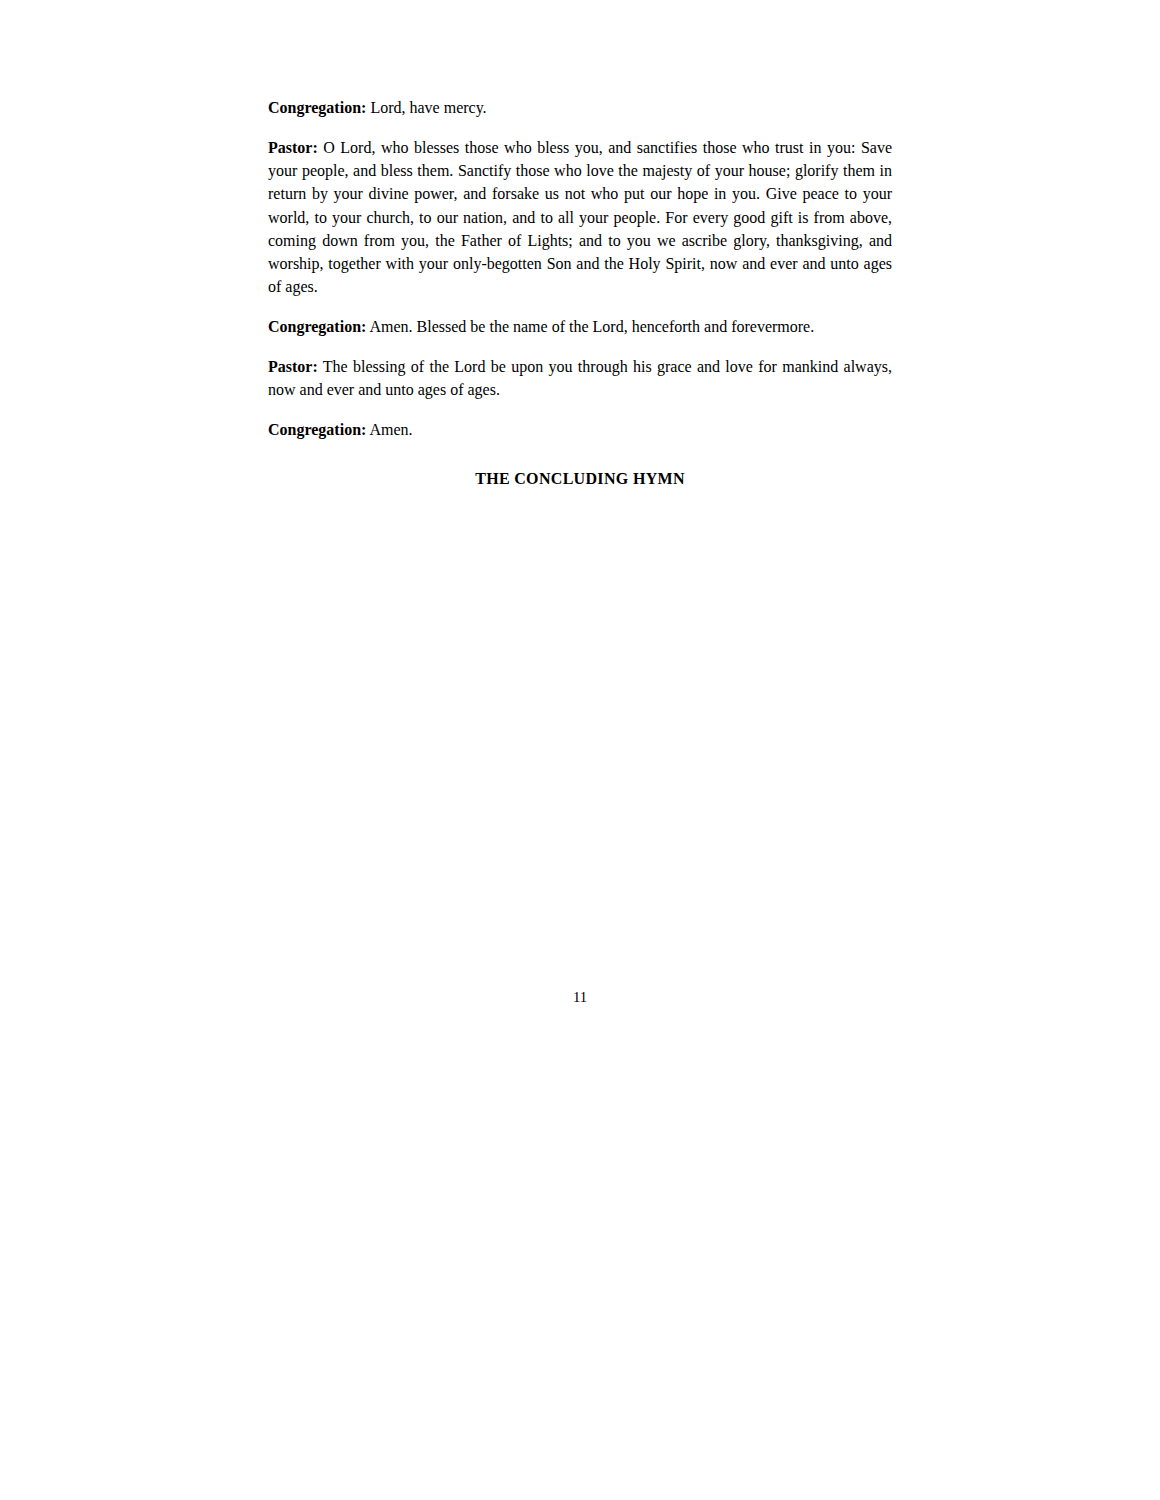Congregation: Lord, have mercy.
Pastor: O Lord, who blesses those who bless you, and sanctifies those who trust in you: Save your people, and bless them. Sanctify those who love the majesty of your house; glorify them in return by your divine power, and forsake us not who put our hope in you. Give peace to your world, to your church, to our nation, and to all your people. For every good gift is from above, coming down from you, the Father of Lights; and to you we ascribe glory, thanksgiving, and worship, together with your only-begotten Son and the Holy Spirit, now and ever and unto ages of ages.
Congregation: Amen. Blessed be the name of the Lord, henceforth and forevermore.
Pastor: The blessing of the Lord be upon you through his grace and love for mankind always, now and ever and unto ages of ages.
Congregation: Amen.
THE CONCLUDING HYMN
11